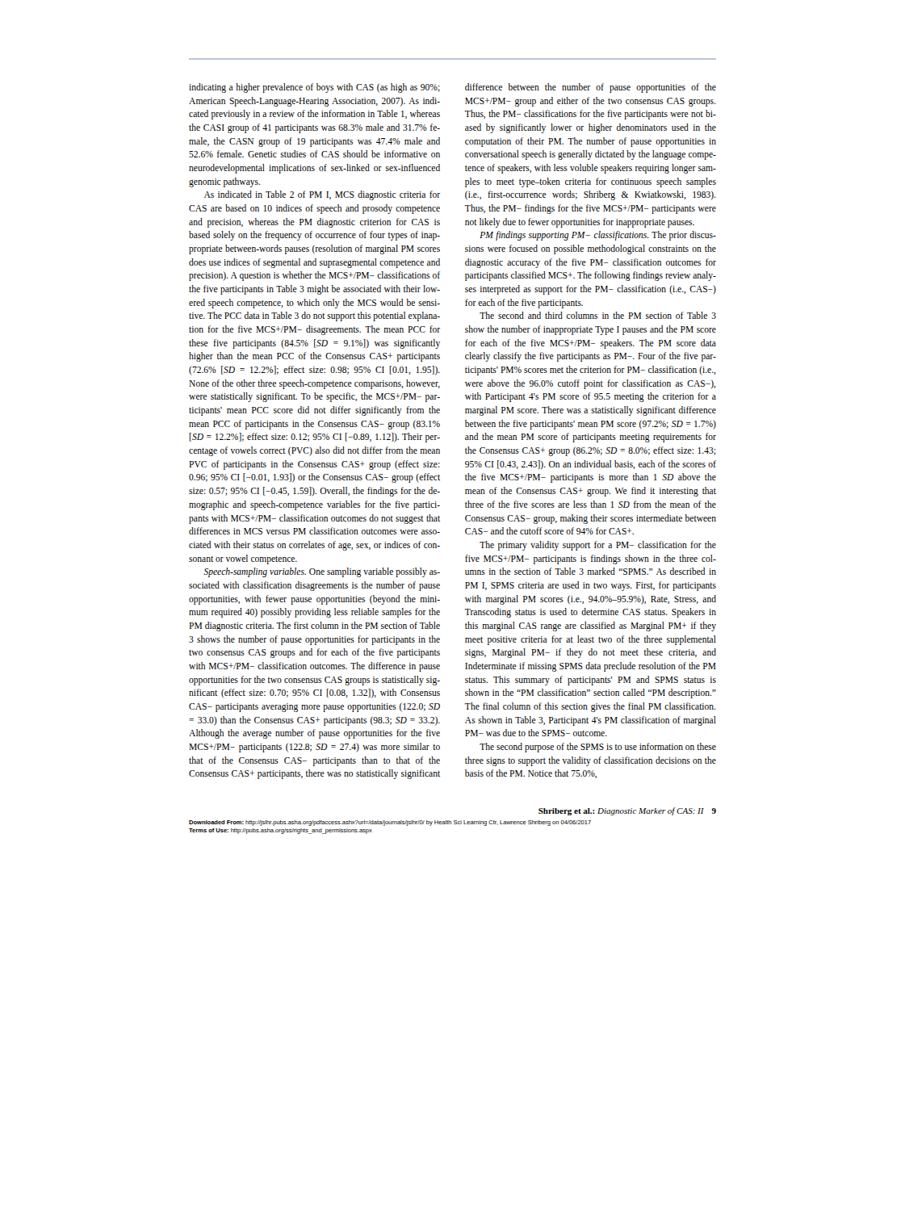indicating a higher prevalence of boys with CAS (as high as 90%; American Speech-Language-Hearing Association, 2007). As indicated previously in a review of the information in Table 1, whereas the CASI group of 41 participants was 68.3% male and 31.7% female, the CASN group of 19 participants was 47.4% male and 52.6% female. Genetic studies of CAS should be informative on neurodevelopmental implications of sex-linked or sex-influenced genomic pathways.
As indicated in Table 2 of PM I, MCS diagnostic criteria for CAS are based on 10 indices of speech and prosody competence and precision, whereas the PM diagnostic criterion for CAS is based solely on the frequency of occurrence of four types of inappropriate between-words pauses (resolution of marginal PM scores does use indices of segmental and suprasegmental competence and precision). A question is whether the MCS+/PM− classifications of the five participants in Table 3 might be associated with their lowered speech competence, to which only the MCS would be sensitive. The PCC data in Table 3 do not support this potential explanation for the five MCS+/PM− disagreements. The mean PCC for these five participants (84.5% [SD = 9.1%]) was significantly higher than the mean PCC of the Consensus CAS+ participants (72.6% [SD = 12.2%]; effect size: 0.98; 95% CI [0.01, 1.95]). None of the other three speech-competence comparisons, however, were statistically significant. To be specific, the MCS+/PM− participants' mean PCC score did not differ significantly from the mean PCC of participants in the Consensus CAS− group (83.1% [SD = 12.2%]; effect size: 0.12; 95% CI [−0.89, 1.12]). Their percentage of vowels correct (PVC) also did not differ from the mean PVC of participants in the Consensus CAS+ group (effect size: 0.96; 95% CI [−0.01, 1.93]) or the Consensus CAS− group (effect size: 0.57; 95% CI [−0.45, 1.59]). Overall, the findings for the demographic and speech-competence variables for the five participants with MCS+/PM− classification outcomes do not suggest that differences in MCS versus PM classification outcomes were associated with their status on correlates of age, sex, or indices of consonant or vowel competence.
Speech-sampling variables. One sampling variable possibly associated with classification disagreements is the number of pause opportunities, with fewer pause opportunities (beyond the minimum required 40) possibly providing less reliable samples for the PM diagnostic criteria. The first column in the PM section of Table 3 shows the number of pause opportunities for participants in the two consensus CAS groups and for each of the five participants with MCS+/PM− classification outcomes. The difference in pause opportunities for the two consensus CAS groups is statistically significant (effect size: 0.70; 95% CI [0.08, 1.32]), with Consensus CAS− participants averaging more pause opportunities (122.0; SD = 33.0) than the Consensus CAS+ participants (98.3; SD = 33.2). Although the average number of pause opportunities for the five MCS+/PM− participants (122.8; SD = 27.4) was more similar to that of the Consensus CAS− participants than to that of the Consensus CAS+ participants, there was no statistically significant difference between the number of pause opportunities of the MCS+/PM− group and either of the two consensus CAS groups. Thus, the PM− classifications for the five participants were not biased by significantly lower or higher denominators used in the computation of their PM. The number of pause opportunities in conversational speech is generally dictated by the language competence of speakers, with less voluble speakers requiring longer samples to meet type–token criteria for continuous speech samples (i.e., first-occurrence words; Shriberg & Kwiatkowski, 1983). Thus, the PM− findings for the five MCS+/PM− participants were not likely due to fewer opportunities for inappropriate pauses.
PM findings supporting PM− classifications. The prior discussions were focused on possible methodological constraints on the diagnostic accuracy of the five PM− classification outcomes for participants classified MCS+. The following findings review analyses interpreted as support for the PM− classification (i.e., CAS−) for each of the five participants.
The second and third columns in the PM section of Table 3 show the number of inappropriate Type I pauses and the PM score for each of the five MCS+/PM− speakers. The PM score data clearly classify the five participants as PM−. Four of the five participants' PM% scores met the criterion for PM− classification (i.e., were above the 96.0% cutoff point for classification as CAS−), with Participant 4's PM score of 95.5 meeting the criterion for a marginal PM score. There was a statistically significant difference between the five participants' mean PM score (97.2%; SD = 1.7%) and the mean PM score of participants meeting requirements for the Consensus CAS+ group (86.2%; SD = 8.0%; effect size: 1.43; 95% CI [0.43, 2.43]). On an individual basis, each of the scores of the five MCS+/PM− participants is more than 1 SD above the mean of the Consensus CAS+ group. We find it interesting that three of the five scores are less than 1 SD from the mean of the Consensus CAS− group, making their scores intermediate between CAS− and the cutoff score of 94% for CAS+.
The primary validity support for a PM− classification for the five MCS+/PM− participants is findings shown in the three columns in the section of Table 3 marked “SPMS.” As described in PM I, SPMS criteria are used in two ways. First, for participants with marginal PM scores (i.e., 94.0%–95.9%), Rate, Stress, and Transcoding status is used to determine CAS status. Speakers in this marginal CAS range are classified as Marginal PM+ if they meet positive criteria for at least two of the three supplemental signs, Marginal PM− if they do not meet these criteria, and Indeterminate if missing SPMS data preclude resolution of the PM status. This summary of participants' PM and SPMS status is shown in the “PM classification” section called “PM description.” The final column of this section gives the final PM classification. As shown in Table 3, Participant 4's PM classification of marginal PM− was due to the SPMS− outcome.
The second purpose of the SPMS is to use information on these three signs to support the validity of classification decisions on the basis of the PM. Notice that 75.0%,
Shriberg et al.: Diagnostic Marker of CAS: II 9
Downloaded From: http://jslhr.pubs.asha.org/pdfaccess.ashx?url=/data/journals/jslhr/0/ by Health Sci Learning Ctr, Lawrence Shriberg on 04/06/2017
Terms of Use: http://pubs.asha.org/ss/rights_and_permissions.aspx